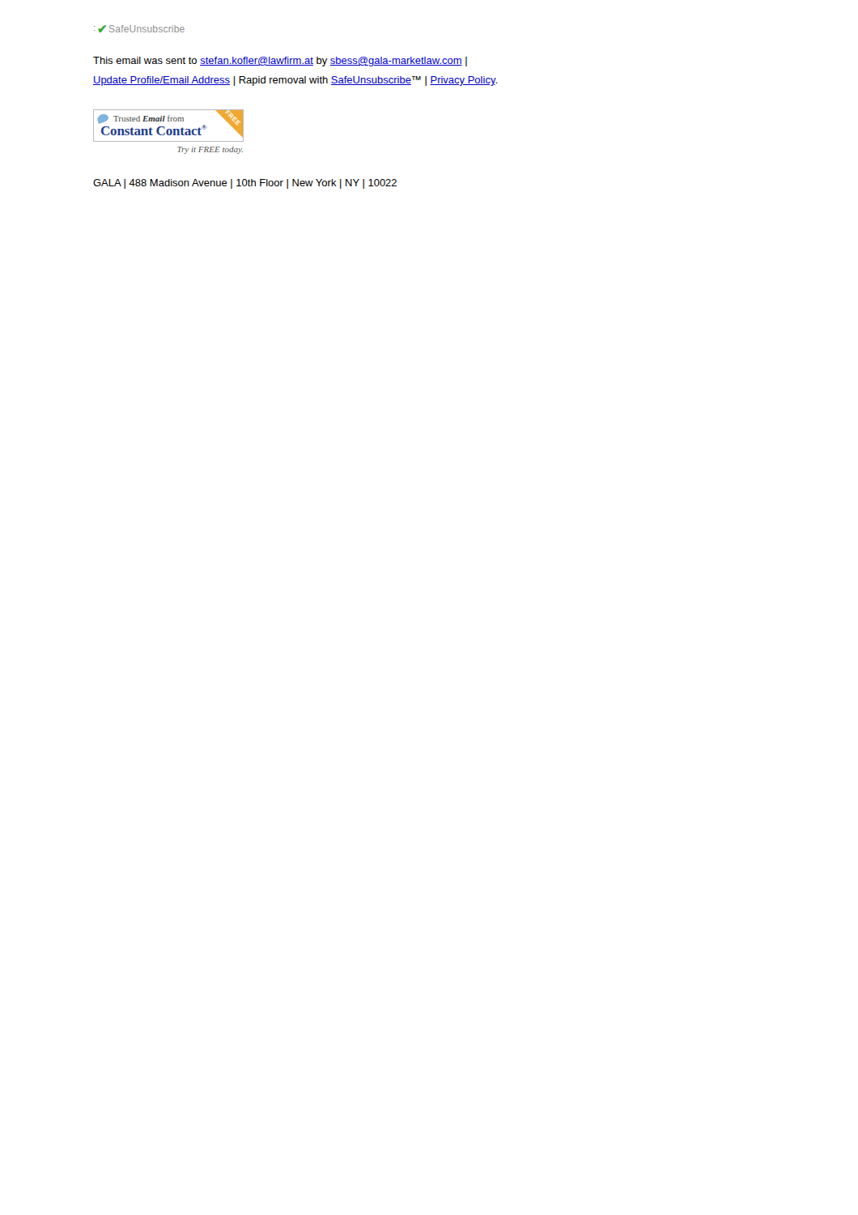:✔SafeUnsubscribe
This email was sent to stefan.kofler@lawfirm.at by sbess@gala-marketlaw.com |
Update Profile/Email Address | Rapid removal with SafeUnsubscribe™ | Privacy Policy.
FREE
Trusted Email from
Constant Contact®
Try it FREE today.
GALA | 488 Madison Avenue | 10th Floor | New York | NY | 10022